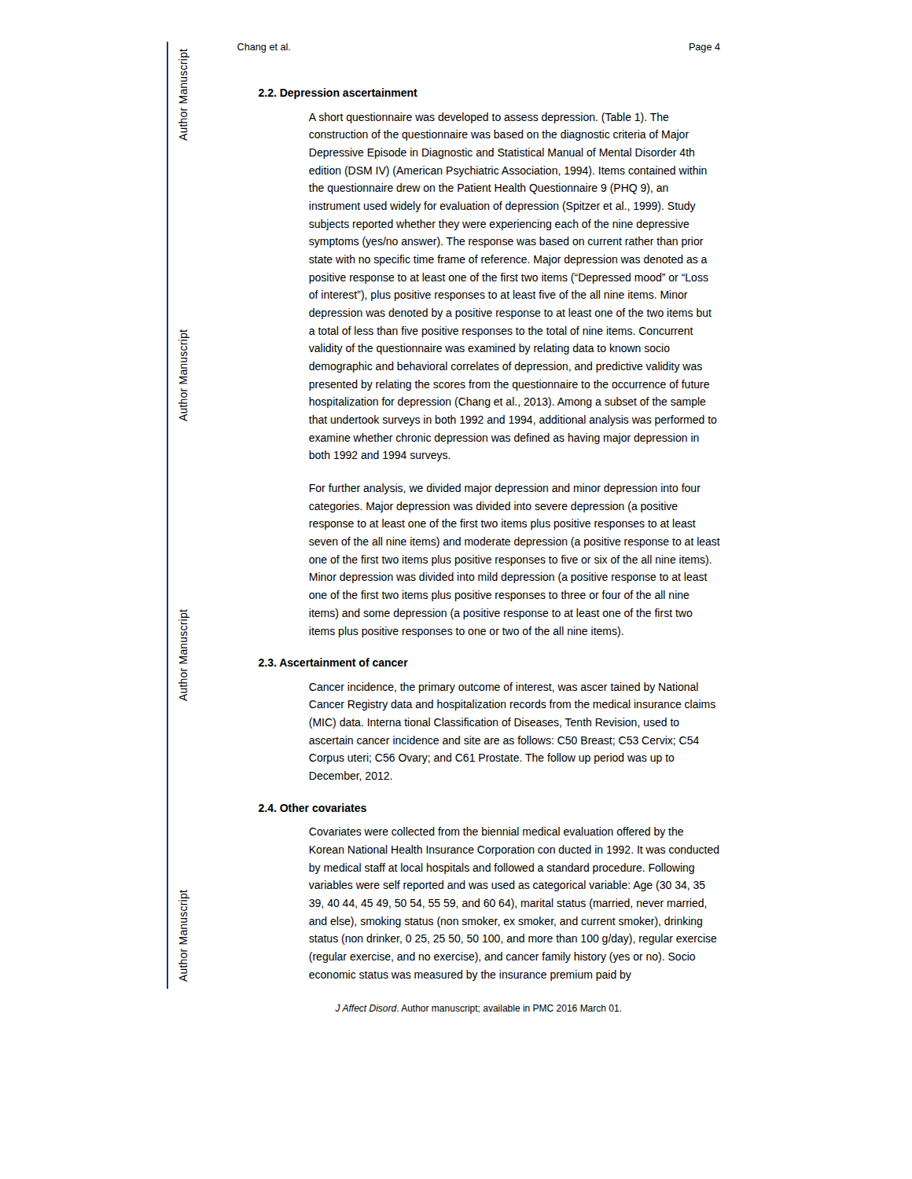Author Manuscript Author Manuscript Author Manuscript Author Manuscript
Chang et al.
Page 4
2.2. Depression ascertainment
A short questionnaire was developed to assess depression. (Table 1). The construction of the questionnaire was based on the diagnostic criteria of Major Depressive Episode in Diagnostic and Statistical Manual of Mental Disorder 4th edition (DSM IV) (American Psychiatric Association, 1994). Items contained within the questionnaire drew on the Patient Health Questionnaire 9 (PHQ 9), an instrument used widely for evaluation of depression (Spitzer et al., 1999). Study subjects reported whether they were experiencing each of the nine depressive symptoms (yes/no answer). The response was based on current rather than prior state with no specific time frame of reference. Major depression was denoted as a positive response to at least one of the first two items (“Depressed mood” or “Loss of interest”), plus positive responses to at least five of the all nine items. Minor depression was denoted by a positive response to at least one of the two items but a total of less than five positive responses to the total of nine items. Concurrent validity of the questionnaire was examined by relating data to known socio demographic and behavioral correlates of depression, and predictive validity was presented by relating the scores from the questionnaire to the occurrence of future hospitalization for depression (Chang et al., 2013). Among a subset of the sample that undertook surveys in both 1992 and 1994, additional analysis was performed to examine whether chronic depression was defined as having major depression in both 1992 and 1994 surveys.
For further analysis, we divided major depression and minor depression into four categories. Major depression was divided into severe depression (a positive response to at least one of the first two items plus positive responses to at least seven of the all nine items) and moderate depression (a positive response to at least one of the first two items plus positive responses to five or six of the all nine items). Minor depression was divided into mild depression (a positive response to at least one of the first two items plus positive responses to three or four of the all nine items) and some depression (a positive response to at least one of the first two items plus positive responses to one or two of the all nine items).
2.3. Ascertainment of cancer
Cancer incidence, the primary outcome of interest, was ascer tained by National Cancer Registry data and hospitalization records from the medical insurance claims (MIC) data. Interna tional Classification of Diseases, Tenth Revision, used to ascertain cancer incidence and site are as follows: C50 Breast; C53 Cervix; C54 Corpus uteri; C56 Ovary; and C61 Prostate. The follow up period was up to December, 2012.
2.4. Other covariates
Covariates were collected from the biennial medical evaluation offered by the Korean National Health Insurance Corporation con ducted in 1992. It was conducted by medical staff at local hospitals and followed a standard procedure. Following variables were self reported and was used as categorical variable: Age (30 34, 35 39, 40 44, 45 49, 50 54, 55 59, and 60 64), marital status (married, never married, and else), smoking status (non smoker, ex smoker, and current smoker), drinking status (non drinker, 0 25, 25 50, 50 100, and more than 100 g/day), regular exercise (regular exercise, and no exercise), and cancer family history (yes or no). Socio economic status was measured by the insurance premium paid by
J Affect Disord. Author manuscript; available in PMC 2016 March 01.